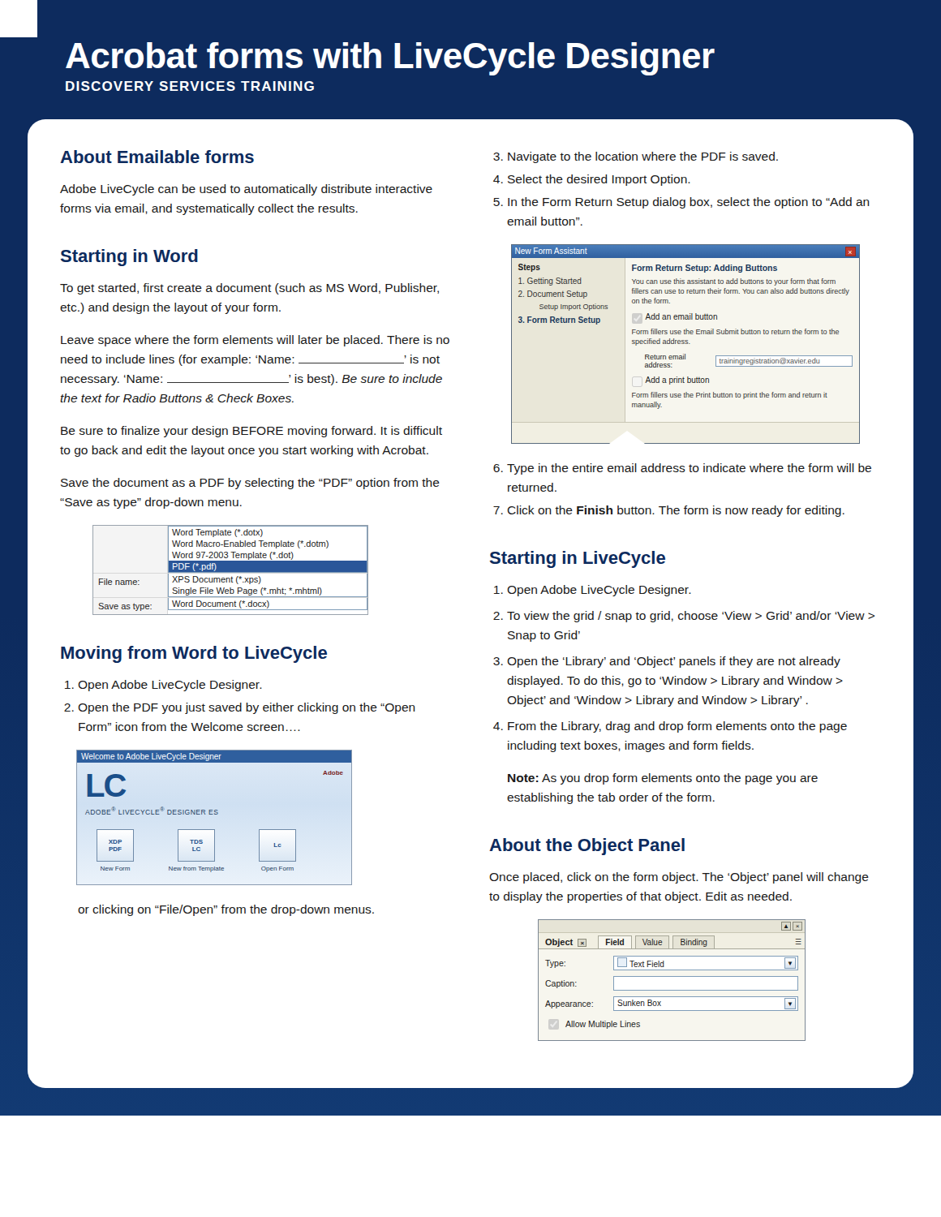Acrobat forms with LiveCycle Designer
Discovery Services Training
About Emailable forms
Adobe LiveCycle can be used to automatically distribute interactive forms via email, and systematically collect the results.
Starting in Word
To get started, first create a document (such as MS Word, Publisher, etc.) and design the layout of your form.
Leave space where the form elements will later be placed. There is no need to include lines (for example: ‘Name: ’ is not necessary. ‘Name: ’ is best). Be sure to include the text for Radio Buttons & Check Boxes.
Be sure to finalize your design BEFORE moving forward. It is difficult to go back and edit the layout once you start working with Acrobat.
Save the document as a PDF by selecting the “PDF” option from the “Save as type” drop-down menu.
Word Template (*.dotx)
Word Macro-Enabled Template (*.dotm)
Word 97-2003 Template (*.dot)
PDF (*.pdf)
File name:
XPS Document (*.xps)
Single File Web Page (*.mht; *.mhtml)
Save as type:
Word Document (*.docx)
Moving from Word to LiveCycle
Open Adobe LiveCycle Designer.
Open the PDF you just saved by either clicking on the “Open Form” icon from the Welcome screen….
Welcome to Adobe LiveCycle Designer
Adobe
LC
ADOBE® LIVECYCLE® DESIGNER ES
XDP
PDF
New Form
TDS
LC
New from Template
Lc
Open Form
or clicking on “File/Open” from the drop-down menus.
Navigate to the location where the PDF is saved.
Select the desired Import Option.
In the Form Return Setup dialog box, select the option to “Add an email button”.
New Form Assistant ×
Steps
1. Getting Started
2. Document Setup
Setup Import Options
3. Form Return Setup
Form Return Setup: Adding Buttons
You can use this assistant to add buttons to your form that form fillers can use to return their form. You can also add buttons directly on the form.
Add an email button
Form fillers use the Email Submit button to return the form to the specified address.
Return email address:
Add a print button
Form fillers use the Print button to print the form and return it manually.
Type in the entire email address to indicate where the form will be returned.
Click on the Finish button. The form is now ready for editing.
Starting in LiveCycle
Open Adobe LiveCycle Designer.
To view the grid / snap to grid, choose ‘View > Grid’ and/or ‘View > Snap to Grid’
Open the ‘Library’ and ‘Object’ panels if they are not already displayed. To do this, go to ‘Window > Library and Window > Object’ and ‘Window > Library and Window > Library’ .
From the Library, drag and drop form elements onto the page including text boxes, images and form fields.
Note: As you drop form elements onto the page you are establishing the tab order of the form.
About the Object Panel
Once placed, click on the form object. The ‘Object’ panel will change to display the properties of that object. Edit as needed.
▲×
Object × Field Value Binding ☰
Type:
Text Field▼
Caption:
Appearance:
Sunken Box▼
Allow Multiple Lines